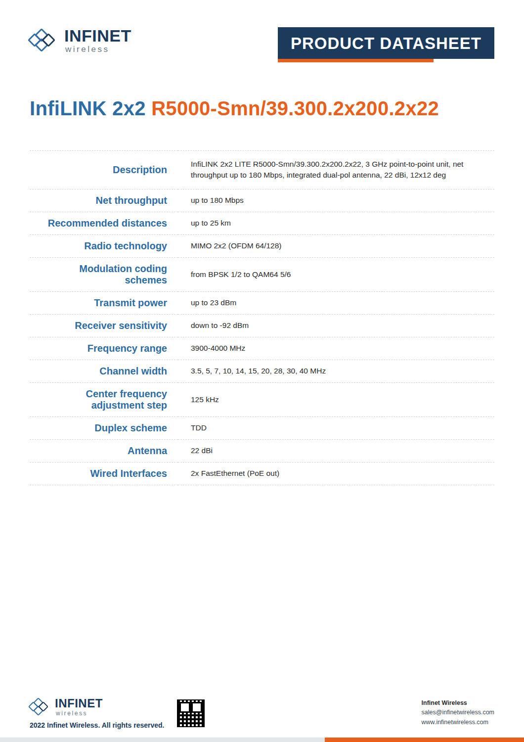INFINET wireless
PRODUCT DATASHEET
InfiLINK 2x2 R5000-Smn/39.300.2x200.2x22
| Description | InfiLINK 2x2 LITE R5000-Smn/39.300.2x200.2x22, 3 GHz point-to-point unit, net throughput up to 180 Mbps, integrated dual-pol antenna, 22 dBi, 12x12 deg |
| Net throughput | up to 180 Mbps |
| Recommended distances | up to 25 km |
| Radio technology | MIMO 2x2 (OFDM 64/128) |
| Modulation coding schemes | from BPSK 1/2 to QAM64 5/6 |
| Transmit power | up to 23 dBm |
| Receiver sensitivity | down to -92 dBm |
| Frequency range | 3900-4000 MHz |
| Channel width | 3.5, 5, 7, 10, 14, 15, 20, 28, 30, 40 MHz |
| Center frequency adjustment step | 125 kHz |
| Duplex scheme | TDD |
| Antenna | 22 dBi |
| Wired Interfaces | 2x FastEthernet (PoE out) |
INFINET wireless
2022 Infinet Wireless. All rights reserved.
Infinet Wireless
sales@infinetwireless.com
www.infinetwireless.com